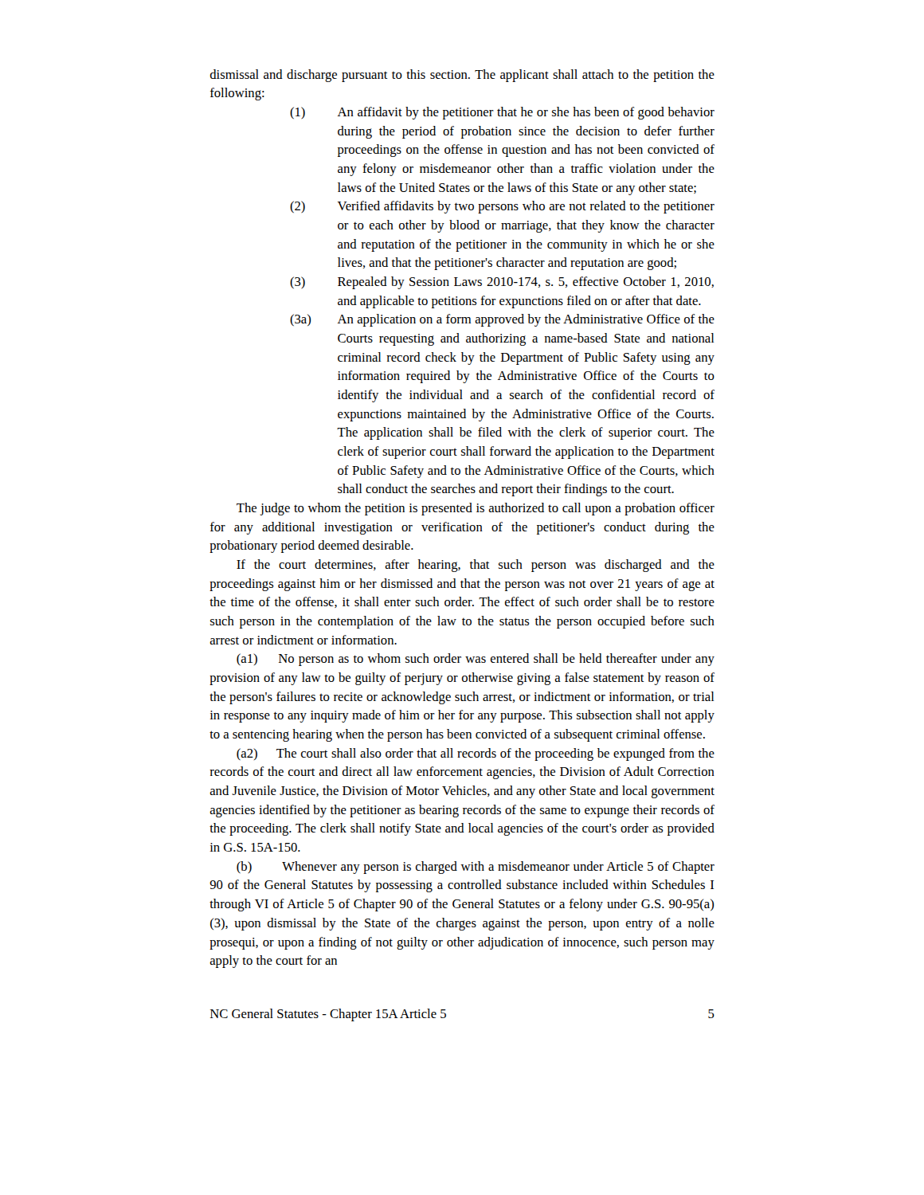dismissal and discharge pursuant to this section. The applicant shall attach to the petition the following:
(1) An affidavit by the petitioner that he or she has been of good behavior during the period of probation since the decision to defer further proceedings on the offense in question and has not been convicted of any felony or misdemeanor other than a traffic violation under the laws of the United States or the laws of this State or any other state;
(2) Verified affidavits by two persons who are not related to the petitioner or to each other by blood or marriage, that they know the character and reputation of the petitioner in the community in which he or she lives, and that the petitioner's character and reputation are good;
(3) Repealed by Session Laws 2010-174, s. 5, effective October 1, 2010, and applicable to petitions for expunctions filed on or after that date.
(3a) An application on a form approved by the Administrative Office of the Courts requesting and authorizing a name-based State and national criminal record check by the Department of Public Safety using any information required by the Administrative Office of the Courts to identify the individual and a search of the confidential record of expunctions maintained by the Administrative Office of the Courts. The application shall be filed with the clerk of superior court. The clerk of superior court shall forward the application to the Department of Public Safety and to the Administrative Office of the Courts, which shall conduct the searches and report their findings to the court.
The judge to whom the petition is presented is authorized to call upon a probation officer for any additional investigation or verification of the petitioner's conduct during the probationary period deemed desirable.
If the court determines, after hearing, that such person was discharged and the proceedings against him or her dismissed and that the person was not over 21 years of age at the time of the offense, it shall enter such order. The effect of such order shall be to restore such person in the contemplation of the law to the status the person occupied before such arrest or indictment or information.
(a1) No person as to whom such order was entered shall be held thereafter under any provision of any law to be guilty of perjury or otherwise giving a false statement by reason of the person's failures to recite or acknowledge such arrest, or indictment or information, or trial in response to any inquiry made of him or her for any purpose. This subsection shall not apply to a sentencing hearing when the person has been convicted of a subsequent criminal offense.
(a2) The court shall also order that all records of the proceeding be expunged from the records of the court and direct all law enforcement agencies, the Division of Adult Correction and Juvenile Justice, the Division of Motor Vehicles, and any other State and local government agencies identified by the petitioner as bearing records of the same to expunge their records of the proceeding. The clerk shall notify State and local agencies of the court's order as provided in G.S. 15A-150.
(b) Whenever any person is charged with a misdemeanor under Article 5 of Chapter 90 of the General Statutes by possessing a controlled substance included within Schedules I through VI of Article 5 of Chapter 90 of the General Statutes or a felony under G.S. 90-95(a)(3), upon dismissal by the State of the charges against the person, upon entry of a nolle prosequi, or upon a finding of not guilty or other adjudication of innocence, such person may apply to the court for an
NC General Statutes - Chapter 15A Article 5 5